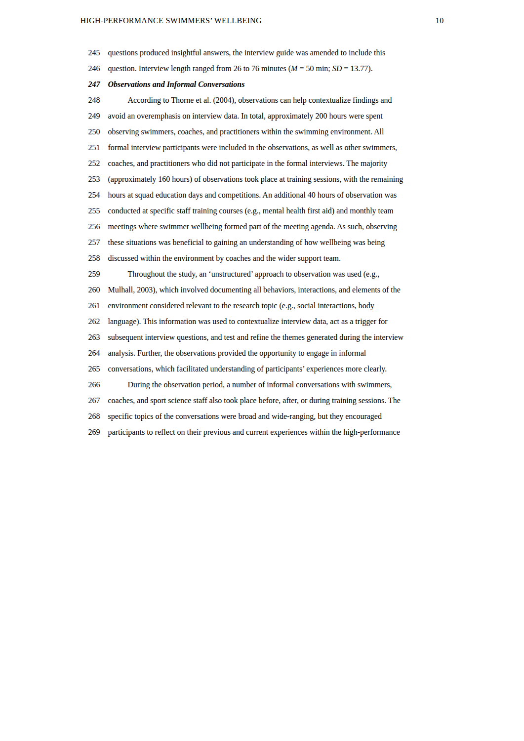High-Performance Swimmers’ Wellbeing 10
questions produced insightful answers, the interview guide was amended to include this
question. Interview length ranged from 26 to 76 minutes (M = 50 min; SD = 13.77).
Observations and Informal Conversations
According to Thorne et al. (2004), observations can help contextualize findings and
avoid an overemphasis on interview data. In total, approximately 200 hours were spent
observing swimmers, coaches, and practitioners within the swimming environment. All
formal interview participants were included in the observations, as well as other swimmers,
coaches, and practitioners who did not participate in the formal interviews. The majority
(approximately 160 hours) of observations took place at training sessions, with the remaining
hours at squad education days and competitions. An additional 40 hours of observation was
conducted at specific staff training courses (e.g., mental health first aid) and monthly team
meetings where swimmer wellbeing formed part of the meeting agenda. As such, observing
these situations was beneficial to gaining an understanding of how wellbeing was being
discussed within the environment by coaches and the wider support team.
Throughout the study, an ‘unstructured’ approach to observation was used (e.g.,
Mulhall, 2003), which involved documenting all behaviors, interactions, and elements of the
environment considered relevant to the research topic (e.g., social interactions, body
language). This information was used to contextualize interview data, act as a trigger for
subsequent interview questions, and test and refine the themes generated during the interview
analysis. Further, the observations provided the opportunity to engage in informal
conversations, which facilitated understanding of participants’ experiences more clearly.
During the observation period, a number of informal conversations with swimmers,
coaches, and sport science staff also took place before, after, or during training sessions. The
specific topics of the conversations were broad and wide-ranging, but they encouraged
participants to reflect on their previous and current experiences within the high-performance